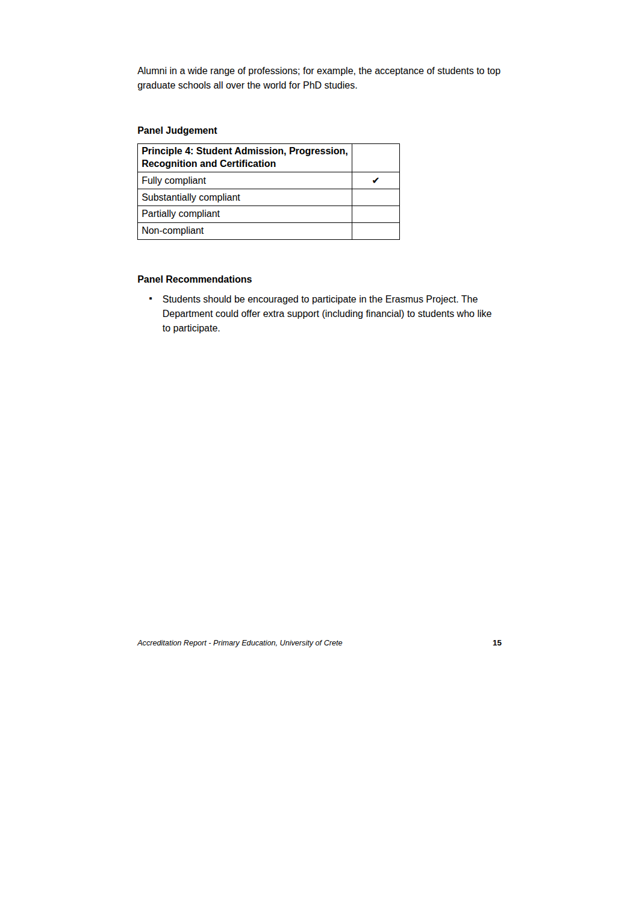Alumni in a wide range of professions; for example, the acceptance of students to top graduate schools all over the world for PhD studies.
Panel Judgement
| Principle 4: Student Admission, Progression, Recognition and Certification | |
| Fully compliant | ✔ |
| Substantially compliant | |
| Partially compliant | |
| Non-compliant | |
Panel Recommendations
Students should be encouraged to participate in the Erasmus Project. The Department could offer extra support (including financial) to students who like to participate.
Accreditation Report - Primary Education, University of Crete 15